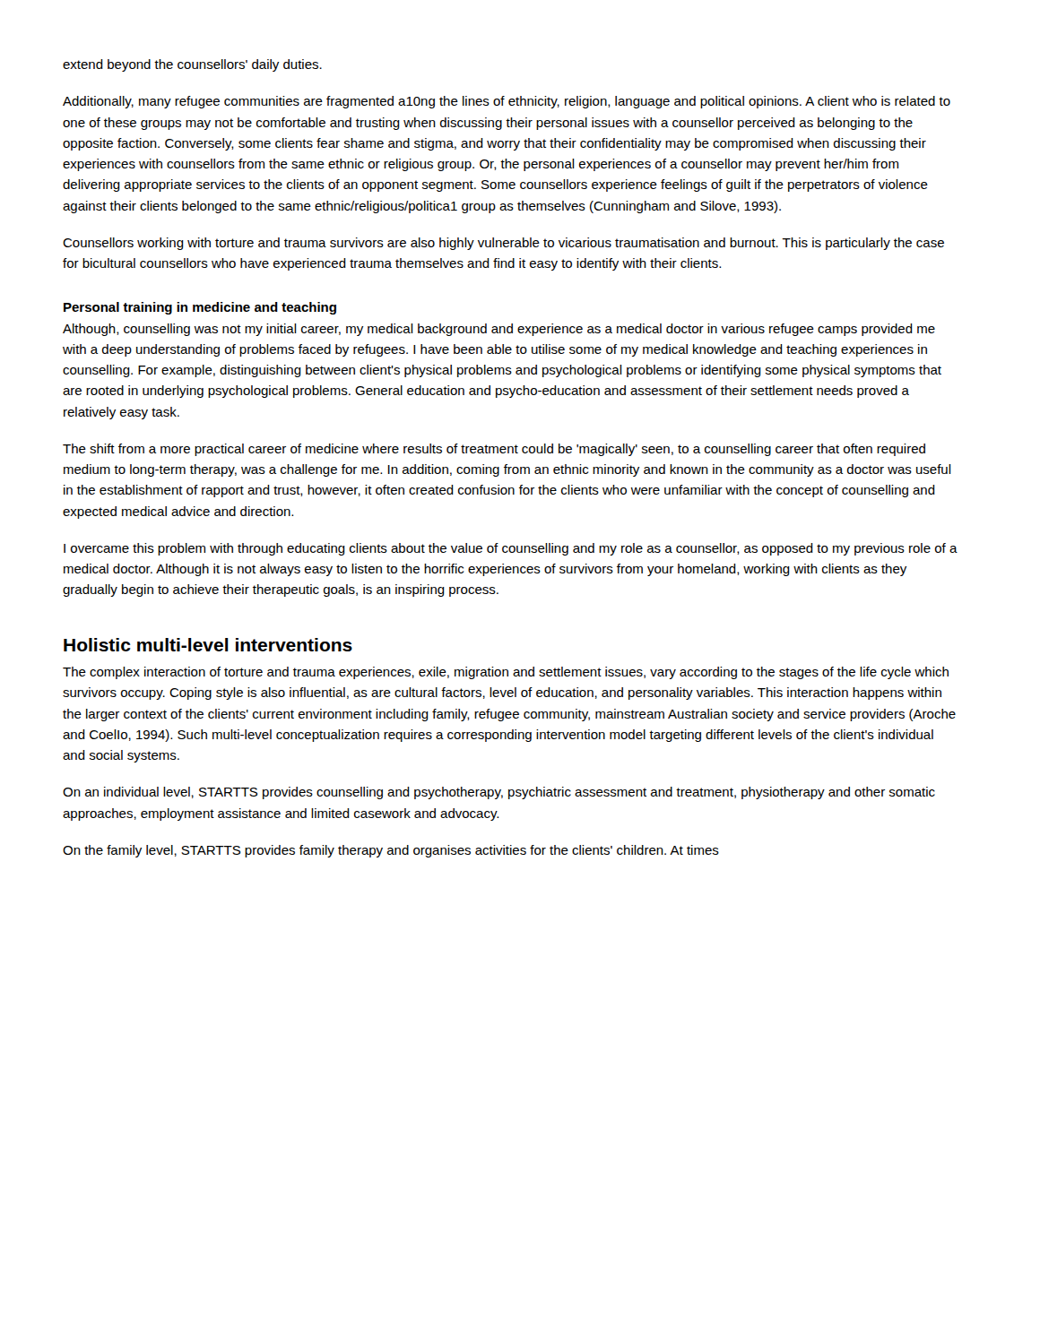extend beyond the counsellors' daily duties.
Additionally, many refugee communities are fragmented a10ng the lines of ethnicity, religion, language and political opinions. A client who is related to one of these groups may not be comfortable and trusting when discussing their personal issues with a counsellor perceived as belonging to the opposite faction. Conversely, some clients fear shame and stigma, and worry that their confidentiality may be compromised when discussing their experiences with counsellors from the same ethnic or religious group. Or, the personal experiences of a counsellor may prevent her/him from delivering appropriate services to the clients of an opponent segment. Some counsellors experience feelings of guilt if the perpetrators of violence against their clients belonged to the same ethnic/religious/politica1 group as themselves (Cunningham and Silove, 1993).
Counsellors working with torture and trauma survivors are also highly vulnerable to vicarious traumatisation and burnout. This is particularly the case for bicultural counsellors who have experienced trauma themselves and find it easy to identify with their clients.
Personal training in medicine and teaching
Although, counselling was not my initial career, my medical background and experience as a medical doctor in various refugee camps provided me with a deep understanding of problems faced by refugees. I have been able to utilise some of my medical knowledge and teaching experiences in counselling. For example, distinguishing between client's physical problems and psychological problems or identifying some physical symptoms that are rooted in underlying psychological problems. General education and psycho-education and assessment of their settlement needs proved a relatively easy task.
The shift from a more practical career of medicine where results of treatment could be 'magically' seen, to a counselling career that often required medium to long-term therapy, was a challenge for me. In addition, coming from an ethnic minority and known in the community as a doctor was useful in the establishment of rapport and trust, however, it often created confusion for the clients who were unfamiliar with the concept of counselling and expected medical advice and direction.
I overcame this problem with through educating clients about the value of counselling and my role as a counsellor, as opposed to my previous role of a medical doctor. Although it is not always easy to listen to the horrific experiences of survivors from your homeland, working with clients as they gradually begin to achieve their therapeutic goals, is an inspiring process.
Holistic multi-level interventions
The complex interaction of torture and trauma experiences, exile, migration and settlement issues, vary according to the stages of the life cycle which survivors occupy. Coping style is also influential, as are cultural factors, level of education, and personality variables. This interaction happens within the larger context of the clients' current environment including family, refugee community, mainstream Australian society and service providers (Aroche and CoelIo, 1994). Such multi-level conceptualization requires a corresponding intervention model targeting different levels of the client's individual and social systems.
On an individual level, STARTTS provides counselling and psychotherapy, psychiatric assessment and treatment, physiotherapy and other somatic approaches, employment assistance and limited casework and advocacy.
On the family level, STARTTS provides family therapy and organises activities for the clients' children. At times